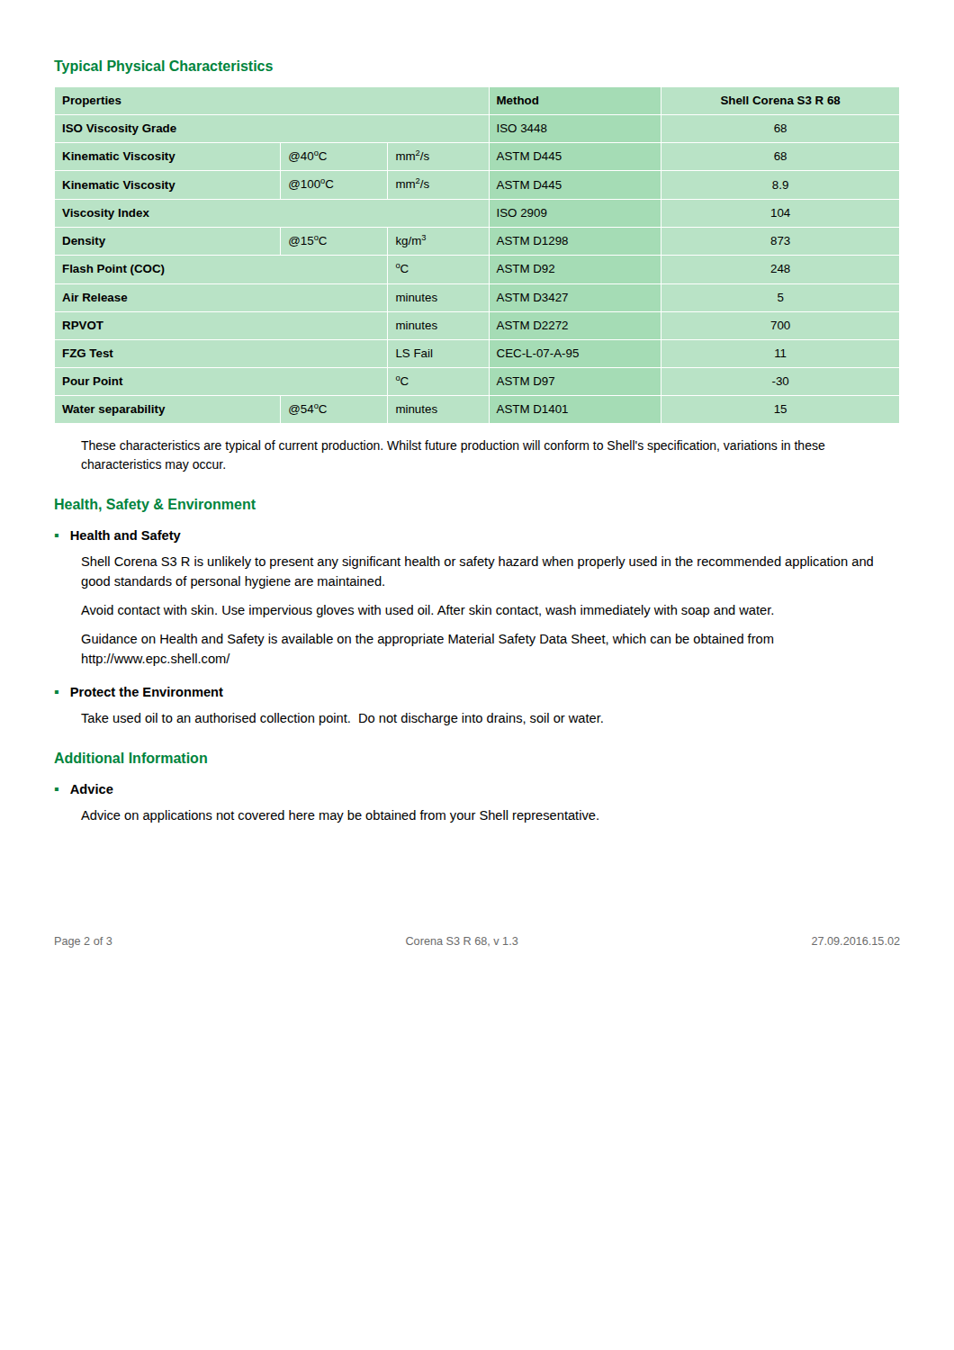Typical Physical Characteristics
| Properties | Method | Shell Corena S3 R 68 |
| --- | --- | --- |
| ISO Viscosity Grade | ISO 3448 | 68 |
| Kinematic Viscosity | @40 o C | mm 2 /s | ASTM D445 | 68 |
| Kinematic Viscosity | @100 o C | mm 2 /s | ASTM D445 | 8.9 |
| Viscosity Index | ISO 2909 | 104 |
| Density | @15 o C | kg/m 3 | ASTM D1298 | 873 |
| Flash Point (COC) | o C | ASTM D92 | 248 |
| Air Release | minutes | ASTM D3427 | 5 |
| RPVOT | minutes | ASTM D2272 | 700 |
| FZG Test | LS Fail | CEC-L-07-A-95 | 11 |
| Pour Point | o C | ASTM D97 | -30 |
| Water separability | @54 o C | minutes | ASTM D1401 | 15 |
These characteristics are typical of current production. Whilst future production will conform to Shell's specification, variations in these characteristics may occur.
Health, Safety & Environment
Health and Safety
Shell Corena S3 R is unlikely to present any significant health or safety hazard when properly used in the recommended application and good standards of personal hygiene are maintained.
Avoid contact with skin. Use impervious gloves with used oil. After skin contact, wash immediately with soap and water.
Guidance on Health and Safety is available on the appropriate Material Safety Data Sheet, which can be obtained from http://www.epc.shell.com/
Protect the Environment
Take used oil to an authorised collection point. Do not discharge into drains, soil or water.
Additional Information
Advice
Advice on applications not covered here may be obtained from your Shell representative.
Page 2 of 3 Corena S3 R 68, v 1.3 27.09.2016.15.02